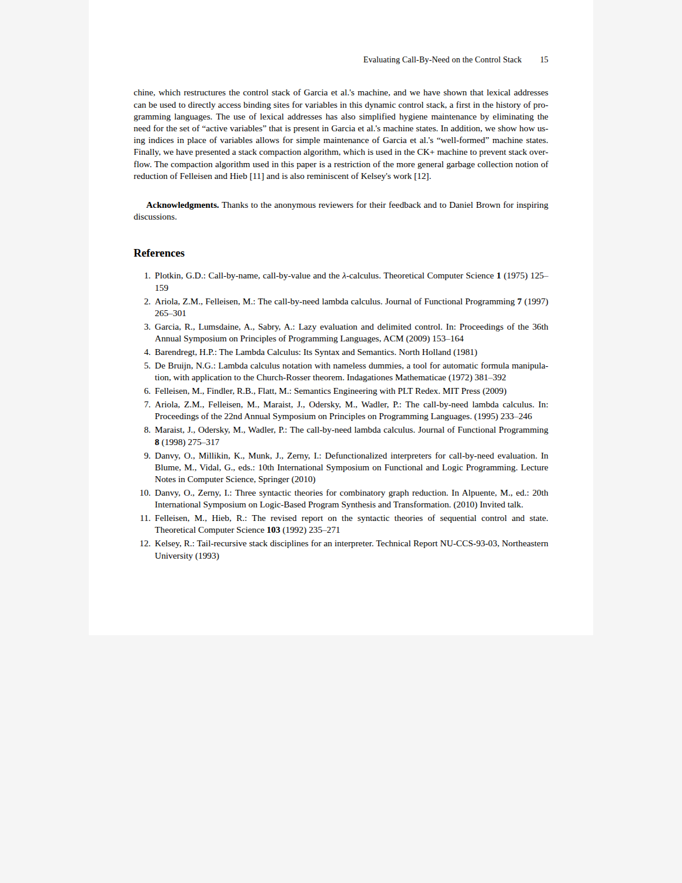Evaluating Call-By-Need on the Control Stack 15
chine, which restructures the control stack of Garcia et al.'s machine, and we have shown that lexical addresses can be used to directly access binding sites for variables in this dynamic control stack, a first in the history of programming languages. The use of lexical addresses has also simplified hygiene maintenance by eliminating the need for the set of “active variables” that is present in Garcia et al.'s machine states. In addition, we show how using indices in place of variables allows for simple maintenance of Garcia et al.'s “well-formed” machine states. Finally, we have presented a stack compaction algorithm, which is used in the CK+ machine to prevent stack overflow. The compaction algorithm used in this paper is a restriction of the more general garbage collection notion of reduction of Felleisen and Hieb [11] and is also reminiscent of Kelsey's work [12].
Acknowledgments. Thanks to the anonymous reviewers for their feedback and to Daniel Brown for inspiring discussions.
References
Plotkin, G.D.: Call-by-name, call-by-value and the λ-calculus. Theoretical Computer Science 1 (1975) 125–159
Ariola, Z.M., Felleisen, M.: The call-by-need lambda calculus. Journal of Functional Programming 7 (1997) 265–301
Garcia, R., Lumsdaine, A., Sabry, A.: Lazy evaluation and delimited control. In: Proceedings of the 36th Annual Symposium on Principles of Programming Languages, ACM (2009) 153–164
Barendregt, H.P.: The Lambda Calculus: Its Syntax and Semantics. North Holland (1981)
De Bruijn, N.G.: Lambda calculus notation with nameless dummies, a tool for automatic formula manipulation, with application to the Church-Rosser theorem. Indagationes Mathematicae (1972) 381–392
Felleisen, M., Findler, R.B., Flatt, M.: Semantics Engineering with PLT Redex. MIT Press (2009)
Ariola, Z.M., Felleisen, M., Maraist, J., Odersky, M., Wadler, P.: The call-by-need lambda calculus. In: Proceedings of the 22nd Annual Symposium on Principles on Programming Languages. (1995) 233–246
Maraist, J., Odersky, M., Wadler, P.: The call-by-need lambda calculus. Journal of Functional Programming 8 (1998) 275–317
Danvy, O., Millikin, K., Munk, J., Zerny, I.: Defunctionalized interpreters for call-by-need evaluation. In Blume, M., Vidal, G., eds.: 10th International Symposium on Functional and Logic Programming. Lecture Notes in Computer Science, Springer (2010)
Danvy, O., Zerny, I.: Three syntactic theories for combinatory graph reduction. In Alpuente, M., ed.: 20th International Symposium on Logic-Based Program Synthesis and Transformation. (2010) Invited talk.
Felleisen, M., Hieb, R.: The revised report on the syntactic theories of sequential control and state. Theoretical Computer Science 103 (1992) 235–271
Kelsey, R.: Tail-recursive stack disciplines for an interpreter. Technical Report NU-CCS-93-03, Northeastern University (1993)